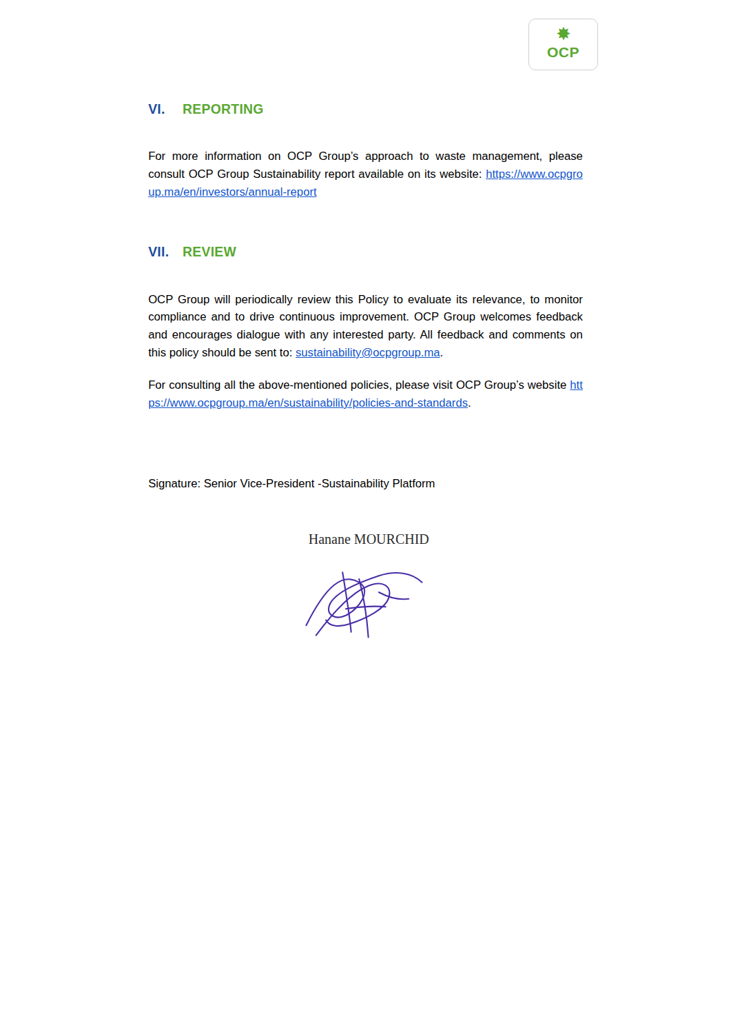✸
OCP
VI. REPORTING
For more information on OCP Group’s approach to waste management, please consult OCP Group Sustainability report available on its website: https://www.ocpgroup.ma/en/investors/annual-report
VII. REVIEW
OCP Group will periodically review this Policy to evaluate its relevance, to monitor compliance and to drive continuous improvement. OCP Group welcomes feedback and encourages dialogue with any interested party. All feedback and comments on this policy should be sent to: sustainability@ocpgroup.ma.
For consulting all the above-mentioned policies, please visit OCP Group’s website https://www.ocpgroup.ma/en/sustainability/policies-and-standards.
Signature: Senior Vice-President -Sustainability Platform
Hanane MOURCHID